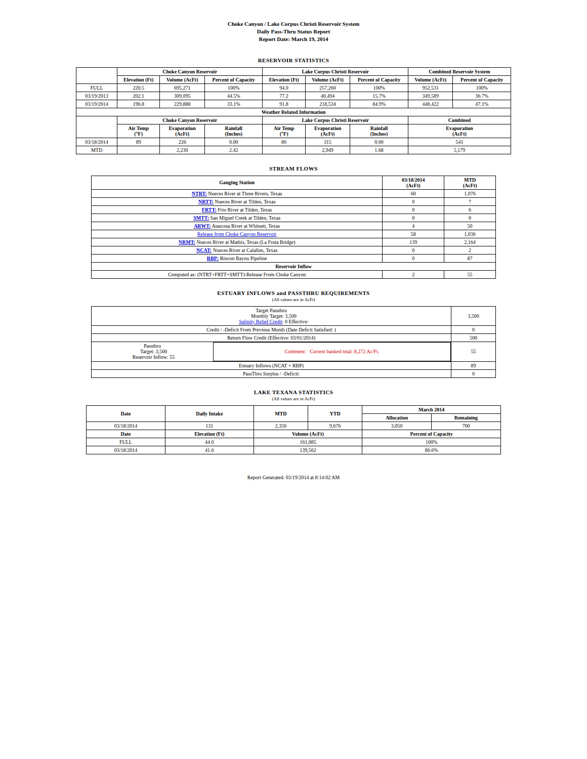Choke Canyon / Lake Corpus Christi Reservoir System
Daily Pass-Thru Status Report
Report Date: March 19, 2014
RESERVOIR STATISTICS
| | Choke Canyon Reservoir | Lake Corpus Christi Reservoir | Combined Reservoir System |
| --- | --- | --- | --- |
| Elevation (Ft) | Volume (AcFt) | Percent of Capacity | Elevation (Ft) | Volume (AcFt) | Percent of Capacity | Volume (AcFt) | Percent of Capacity |
| FULL | 220.5 | 695,271 | 100% | 94.0 | 257,260 | 100% | 952,531 | 100% |
| 03/19/2013 | 202.1 | 309,095 | 44.5% | 77.2 | 40,494 | 15.7% | 349,589 | 36.7% |
| 03/19/2014 | 196.8 | 229,888 | 33.1% | 91.8 | 218,534 | 84.9% | 448,422 | 47.1% |
| Weather Related Information |
| | Choke Canyon Reservoir | Lake Corpus Christi Reservoir | Combined |
| Air Temp (°F) | Evaporation (AcFt) | Rainfall (Inches) | Air Temp (°F) | Evaporation (AcFt) | Rainfall (Inches) | Evaporation (AcFt) |
| 03/18/2014 | 89 | 226 | 0.00 | 86 | 315 | 0.00 | 541 |
| MTD | | 2,230 | 2.42 | | 2,949 | 1.68 | 5,179 |
STREAM FLOWS
| Gauging Station | 03/18/2014 (AcFt) | MTD (AcFt) |
| --- | --- | --- |
| NTRT: Nueces River at Three Rivers, Texas | 60 | 1,076 |
| NRTT: Nueces River at Tilden, Texas | 0 | 7 |
| FRTT: Frio River at Tilden, Texas | 0 | 6 |
| SMTT: San Miguel Creek at Tilden, Texas | 0 | 0 |
| ARWT: Atascosa River at Whitsett, Texas | 4 | 50 |
| Release from Choke Canyon Reservoir | 58 | 1,036 |
| NRMT: Nueces River at Mathis, Texas (La Fruta Bridge) | 139 | 2,164 |
| NCAT: Nueces River at Calallen, Texas | 0 | 2 |
| RBP: Rincon Bayou Pipeline | 0 | 87 |
| Reservoir Inflow |
| Computed as: (NTRT+FRTT+SMTT)-Release From Choke Canyon | 2 | 55 |
ESTUARY INFLOWS and PASSTHRU REQUIREMENTS
(All values are in AcFt)
| Target Passthru Monthly Target: 3,500 Salinity Relief Credit : 0 Effective: | 3,500 |
| Credit / -Deficit From Previous Month (Date Deficit Satisfied: ) | 0 |
| Return Flow Credit (Effective: 03/01/2014) | 500 |
| / Passthru Target: 3,500 Reservoir Inflow: 55 / Comment: Current banked total: 8,272 Ac/Ft. / | 55 |
| Estuary Inflows (NCAT + RBP) | 89 |
| PassThru Surplus / -Deficit: | 0 |
LAKE TEXANA STATISTICS
(All values are in AcFt)
| Date | Daily Intake | MTD | YTD | March 2014 |
| --- | --- | --- | --- | --- |
| Allocation | Remaining |
| 03/18/2014 | 131 | 2,350 | 9,676 | 3,050 | 700 |
| Date | Elevation (Ft) | Volume (AcFt) | Percent of Capacity |
| FULL | 44.0 | 161,085 | 100% |
| 03/18/2014 | 41.6 | 139,562 | 86.6% |
Report Generated: 03/19/2014 at 8:14:02 AM